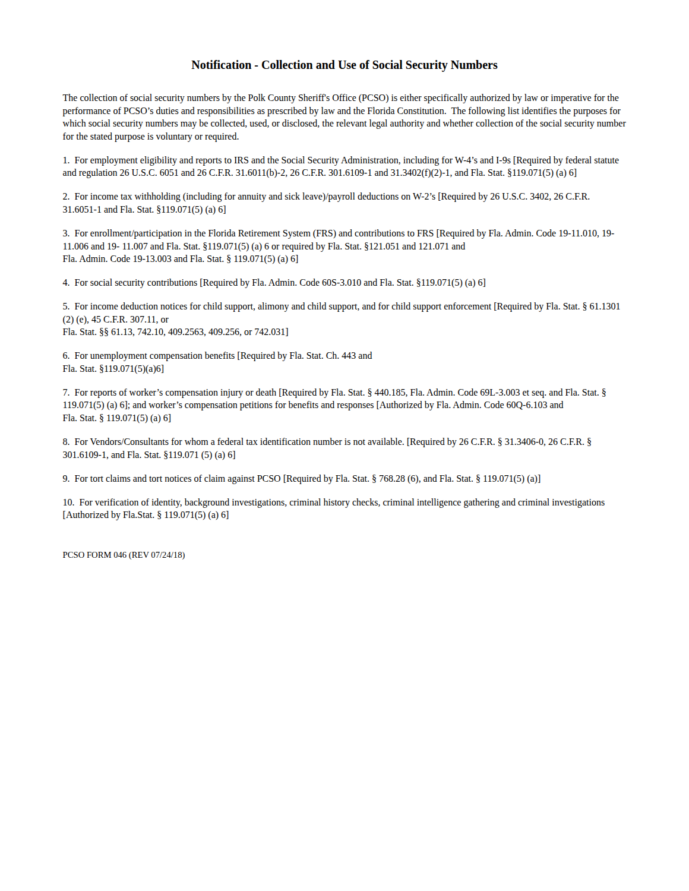Notification - Collection and Use of Social Security Numbers
The collection of social security numbers by the Polk County Sheriff's Office (PCSO) is either specifically authorized by law or imperative for the performance of PCSO’s duties and responsibilities as prescribed by law and the Florida Constitution. The following list identifies the purposes for which social security numbers may be collected, used, or disclosed, the relevant legal authority and whether collection of the social security number for the stated purpose is voluntary or required.
1. For employment eligibility and reports to IRS and the Social Security Administration, including for W-4’s and I-9s [Required by federal statute and regulation 26 U.S.C. 6051 and 26 C.F.R. 31.6011(b)-2, 26 C.F.R. 301.6109-1 and 31.3402(f)(2)-1, and Fla. Stat. §119.071(5) (a) 6]
2. For income tax withholding (including for annuity and sick leave)/payroll deductions on W-2’s [Required by 26 U.S.C. 3402, 26 C.F.R. 31.6051-1 and Fla. Stat. §119.071(5) (a) 6]
3. For enrollment/participation in the Florida Retirement System (FRS) and contributions to FRS [Required by Fla. Admin. Code 19-11.010, 19-11.006 and 19- 11.007 and Fla. Stat. §119.071(5) (a) 6 or required by Fla. Stat. §121.051 and 121.071 and
Fla. Admin. Code 19-13.003 and Fla. Stat. § 119.071(5) (a) 6]
4. For social security contributions [Required by Fla. Admin. Code 60S-3.010 and Fla. Stat. §119.071(5) (a) 6]
5. For income deduction notices for child support, alimony and child support, and for child support enforcement [Required by Fla. Stat. § 61.1301 (2) (e), 45 C.F.R. 307.11, or
Fla. Stat. §§ 61.13, 742.10, 409.2563, 409.256, or 742.031]
6. For unemployment compensation benefits [Required by Fla. Stat. Ch. 443 and
Fla. Stat. §119.071(5)(a)6]
7. For reports of worker’s compensation injury or death [Required by Fla. Stat. § 440.185, Fla. Admin. Code 69L-3.003 et seq. and Fla. Stat. § 119.071(5) (a) 6]; and worker’s compensation petitions for benefits and responses [Authorized by Fla. Admin. Code 60Q-6.103 and
Fla. Stat. § 119.071(5) (a) 6]
8. For Vendors/Consultants for whom a federal tax identification number is not available. [Required by 26 C.F.R. § 31.3406-0, 26 C.F.R. § 301.6109-1, and Fla. Stat. §119.071 (5) (a) 6]
9. For tort claims and tort notices of claim against PCSO [Required by Fla. Stat. § 768.28 (6), and Fla. Stat. § 119.071(5) (a)]
10. For verification of identity, background investigations, criminal history checks, criminal intelligence gathering and criminal investigations [Authorized by Fla.Stat. § 119.071(5) (a) 6]
PCSO FORM 046 (REV 07/24/18)